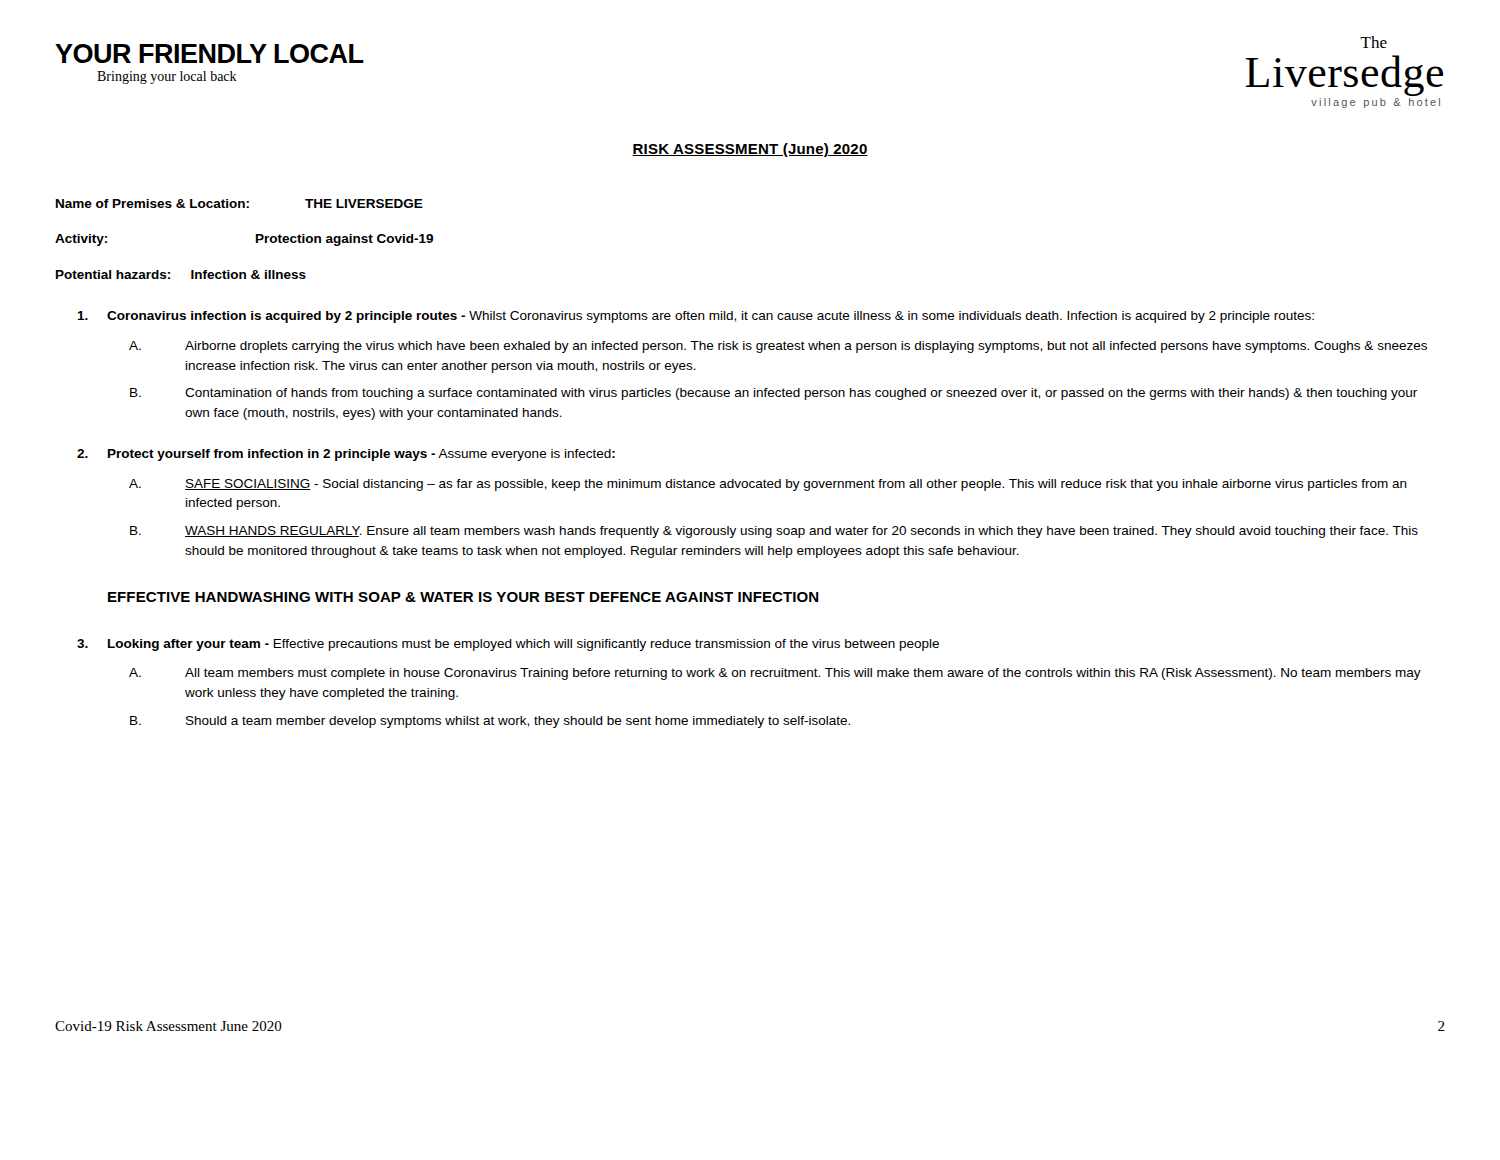YOUR FRIENDLY LOCAL
Bringing your local back
The
Liversedge
village pub & hotel
RISK ASSESSMENT (June) 2020
Name of Premises & Location: THE LIVERSEDGE
Activity: Protection against Covid-19
Potential hazards: Infection & illness
Coronavirus infection is acquired by 2 principle routes - Whilst Coronavirus symptoms are often mild, it can cause acute illness & in some individuals death. Infection is acquired by 2 principle routes:
Airborne droplets carrying the virus which have been exhaled by an infected person. The risk is greatest when a person is displaying symptoms, but not all infected persons have symptoms. Coughs & sneezes increase infection risk. The virus can enter another person via mouth, nostrils or eyes.
Contamination of hands from touching a surface contaminated with virus particles (because an infected person has coughed or sneezed over it, or passed on the germs with their hands) & then touching your own face (mouth, nostrils, eyes) with your contaminated hands.
Protect yourself from infection in 2 principle ways - Assume everyone is infected:
SAFE SOCIALISING - Social distancing – as far as possible, keep the minimum distance advocated by government from all other people. This will reduce risk that you inhale airborne virus particles from an infected person.
WASH HANDS REGULARLY. Ensure all team members wash hands frequently & vigorously using soap and water for 20 seconds in which they have been trained. They should avoid touching their face. This should be monitored throughout & take teams to task when not employed. Regular reminders will help employees adopt this safe behaviour.
EFFECTIVE HANDWASHING WITH SOAP & WATER IS YOUR BEST DEFENCE AGAINST INFECTION
Looking after your team - Effective precautions must be employed which will significantly reduce transmission of the virus between people
All team members must complete in house Coronavirus Training before returning to work & on recruitment. This will make them aware of the controls within this RA (Risk Assessment). No team members may work unless they have completed the training.
Should a team member develop symptoms whilst at work, they should be sent home immediately to self-isolate.
Covid-19 Risk Assessment June 2020 2